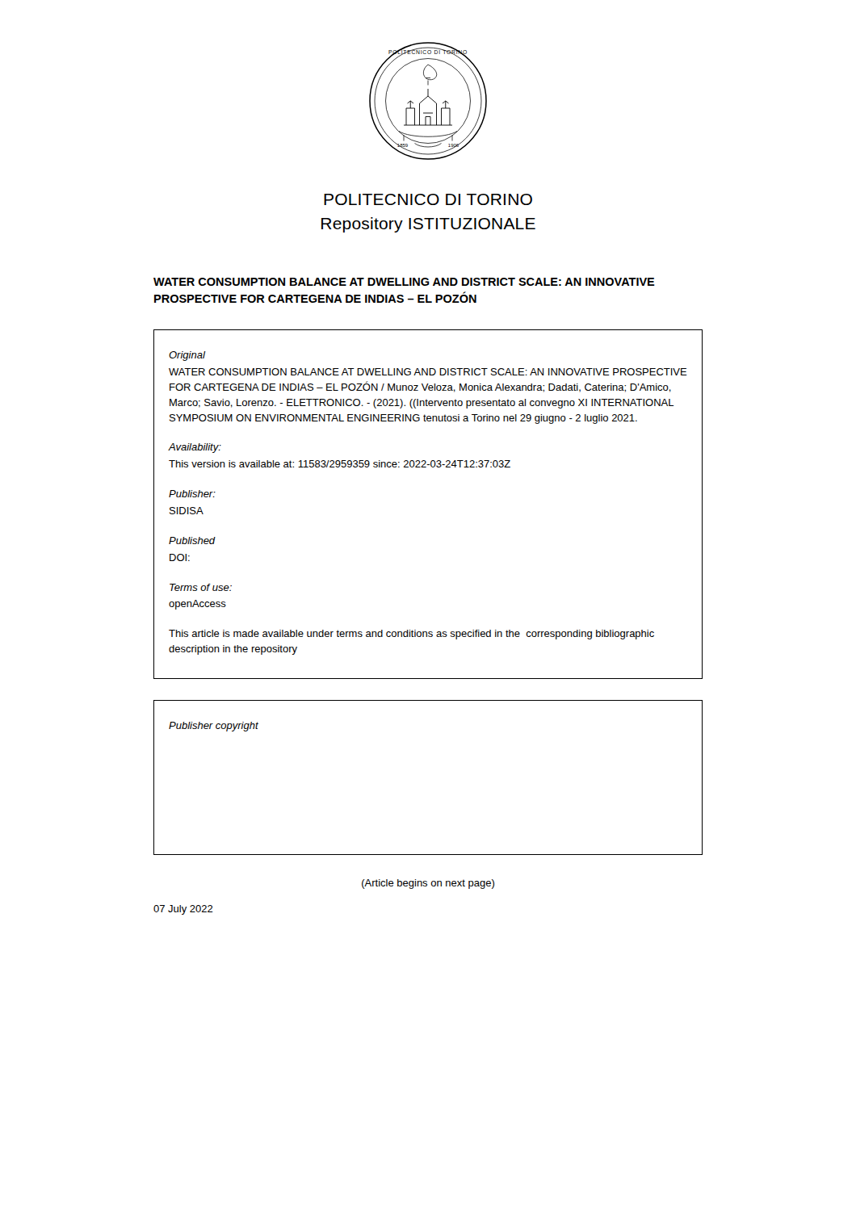POLITECNICO DI TORINO 1859 1906
POLITECNICO DI TORINO
Repository ISTITUZIONALE
WATER CONSUMPTION BALANCE AT DWELLING AND DISTRICT SCALE: AN INNOVATIVE PROSPECTIVE FOR CARTEGENA DE INDIAS – EL POZÓN
Original
WATER CONSUMPTION BALANCE AT DWELLING AND DISTRICT SCALE: AN INNOVATIVE PROSPECTIVE FOR CARTEGENA DE INDIAS – EL POZÓN / Munoz Veloza, Monica Alexandra; Dadati, Caterina; D'Amico, Marco; Savio, Lorenzo. - ELETTRONICO. - (2021). ((Intervento presentato al convegno XI INTERNATIONAL SYMPOSIUM ON ENVIRONMENTAL ENGINEERING tenutosi a Torino nel 29 giugno - 2 luglio 2021.
Availability:
This version is available at: 11583/2959359 since: 2022-03-24T12:37:03Z
Publisher:
SIDISA
Published
DOI:
Terms of use:
openAccess
This article is made available under terms and conditions as specified in the corresponding bibliographic description in the repository
Publisher copyright
(Article begins on next page)
07 July 2022